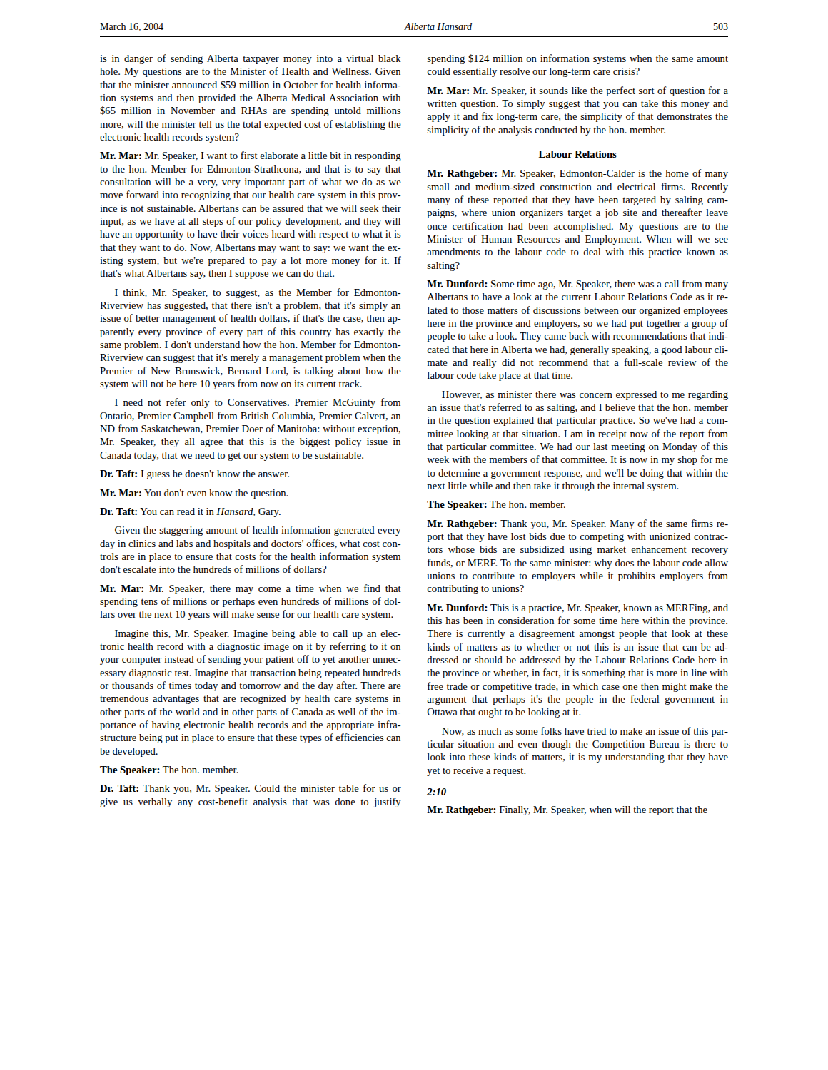March 16, 2004 Alberta Hansard 503
is in danger of sending Alberta taxpayer money into a virtual black hole. My questions are to the Minister of Health and Wellness. Given that the minister announced $59 million in October for health information systems and then provided the Alberta Medical Association with $65 million in November and RHAs are spending untold millions more, will the minister tell us the total expected cost of establishing the electronic health records system?
Mr. Mar: Mr. Speaker, I want to first elaborate a little bit in responding to the hon. Member for Edmonton-Strathcona, and that is to say that consultation will be a very, very important part of what we do as we move forward into recognizing that our health care system in this province is not sustainable. Albertans can be assured that we will seek their input, as we have at all steps of our policy development, and they will have an opportunity to have their voices heard with respect to what it is that they want to do. Now, Albertans may want to say: we want the existing system, but we're prepared to pay a lot more money for it. If that's what Albertans say, then I suppose we can do that.
I think, Mr. Speaker, to suggest, as the Member for Edmonton-Riverview has suggested, that there isn't a problem, that it's simply an issue of better management of health dollars, if that's the case, then apparently every province of every part of this country has exactly the same problem. I don't understand how the hon. Member for Edmonton-Riverview can suggest that it's merely a management problem when the Premier of New Brunswick, Bernard Lord, is talking about how the system will not be here 10 years from now on its current track.
I need not refer only to Conservatives. Premier McGuinty from Ontario, Premier Campbell from British Columbia, Premier Calvert, an ND from Saskatchewan, Premier Doer of Manitoba: without exception, Mr. Speaker, they all agree that this is the biggest policy issue in Canada today, that we need to get our system to be sustainable.
Dr. Taft: I guess he doesn't know the answer.
Mr. Mar: You don't even know the question.
Dr. Taft: You can read it in Hansard, Gary.
Given the staggering amount of health information generated every day in clinics and labs and hospitals and doctors' offices, what cost controls are in place to ensure that costs for the health information system don't escalate into the hundreds of millions of dollars?
Mr. Mar: Mr. Speaker, there may come a time when we find that spending tens of millions or perhaps even hundreds of millions of dollars over the next 10 years will make sense for our health care system.
Imagine this, Mr. Speaker. Imagine being able to call up an electronic health record with a diagnostic image on it by referring to it on your computer instead of sending your patient off to yet another unnecessary diagnostic test. Imagine that transaction being repeated hundreds or thousands of times today and tomorrow and the day after. There are tremendous advantages that are recognized by health care systems in other parts of the world and in other parts of Canada as well of the importance of having electronic health records and the appropriate infrastructure being put in place to ensure that these types of efficiencies can be developed.
The Speaker: The hon. member.
Dr. Taft: Thank you, Mr. Speaker. Could the minister table for us or give us verbally any cost-benefit analysis that was done to justify spending $124 million on information systems when the same amount could essentially resolve our long-term care crisis?
Mr. Mar: Mr. Speaker, it sounds like the perfect sort of question for a written question. To simply suggest that you can take this money and apply it and fix long-term care, the simplicity of that demonstrates the simplicity of the analysis conducted by the hon. member.
Labour Relations
Mr. Rathgeber: Mr. Speaker, Edmonton-Calder is the home of many small and medium-sized construction and electrical firms. Recently many of these reported that they have been targeted by salting campaigns, where union organizers target a job site and thereafter leave once certification had been accomplished. My questions are to the Minister of Human Resources and Employment. When will we see amendments to the labour code to deal with this practice known as salting?
Mr. Dunford: Some time ago, Mr. Speaker, there was a call from many Albertans to have a look at the current Labour Relations Code as it related to those matters of discussions between our organized employees here in the province and employers, so we had put together a group of people to take a look. They came back with recommendations that indicated that here in Alberta we had, generally speaking, a good labour climate and really did not recommend that a full-scale review of the labour code take place at that time.
However, as minister there was concern expressed to me regarding an issue that's referred to as salting, and I believe that the hon. member in the question explained that particular practice. So we've had a committee looking at that situation. I am in receipt now of the report from that particular committee. We had our last meeting on Monday of this week with the members of that committee. It is now in my shop for me to determine a government response, and we'll be doing that within the next little while and then take it through the internal system.
The Speaker: The hon. member.
Mr. Rathgeber: Thank you, Mr. Speaker. Many of the same firms report that they have lost bids due to competing with unionized contractors whose bids are subsidized using market enhancement recovery funds, or MERF. To the same minister: why does the labour code allow unions to contribute to employers while it prohibits employers from contributing to unions?
Mr. Dunford: This is a practice, Mr. Speaker, known as MERFing, and this has been in consideration for some time here within the province. There is currently a disagreement amongst people that look at these kinds of matters as to whether or not this is an issue that can be addressed or should be addressed by the Labour Relations Code here in the province or whether, in fact, it is something that is more in line with free trade or competitive trade, in which case one then might make the argument that perhaps it's the people in the federal government in Ottawa that ought to be looking at it.
Now, as much as some folks have tried to make an issue of this particular situation and even though the Competition Bureau is there to look into these kinds of matters, it is my understanding that they have yet to receive a request.
2:10
Mr. Rathgeber: Finally, Mr. Speaker, when will the report that the